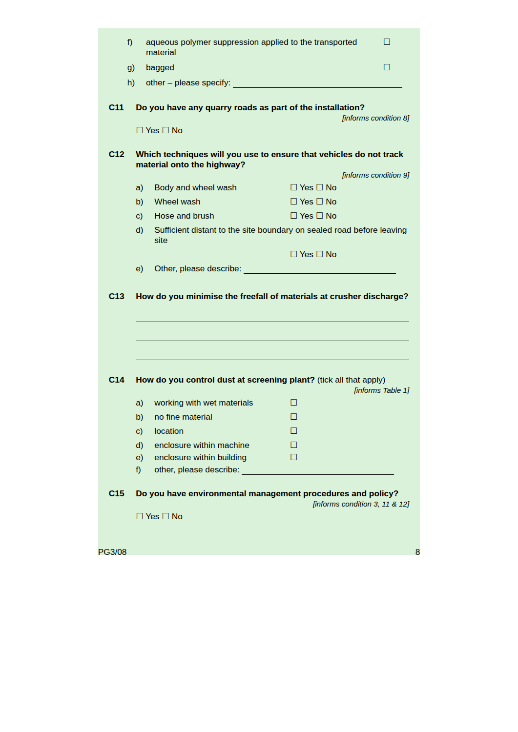f)
aqueous polymer suppression applied to the transported material
☐
g)
bagged
☐
h)
other – please specify:
C11
Do you have any quarry roads as part of the installation?
[informs condition 8]
☐ Yes ☐ No
C12
Which techniques will you use to ensure that vehicles do not track material onto the highway?
[informs condition 9]
a)
Body and wheel wash
☐ Yes ☐ No
b)
Wheel wash
☐ Yes ☐ No
c)
Hose and brush
☐ Yes ☐ No
d)
Sufficient distant to the site boundary on sealed road before leaving site
☐ Yes ☐ No
e)
Other, please describe:
C13
How do you minimise the freefall of materials at crusher discharge?
C14
How do you control dust at screening plant? (tick all that apply)
[informs Table 1]
a)
working with wet materials
☐
b)
no fine material
☐
c)
location
☐
d)
enclosure within machine
☐
e)
enclosure within building
☐
f)
other, please describe:
C15
Do you have environmental management procedures and policy?
[informs condition 3, 11 & 12]
☐ Yes ☐ No
PG3/08
8